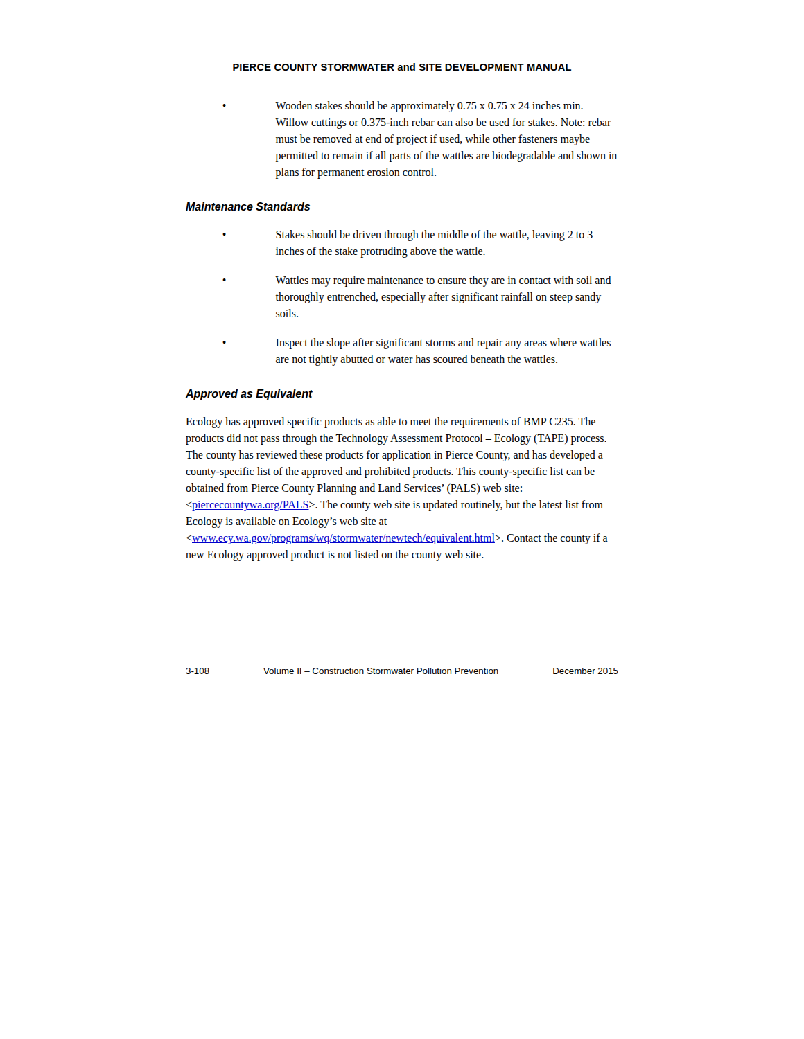PIERCE COUNTY STORMWATER and SITE DEVELOPMENT MANUAL
Wooden stakes should be approximately 0.75 x 0.75 x 24 inches min. Willow cuttings or 0.375-inch rebar can also be used for stakes. Note: rebar must be removed at end of project if used, while other fasteners maybe permitted to remain if all parts of the wattles are biodegradable and shown in plans for permanent erosion control.
Maintenance Standards
Stakes should be driven through the middle of the wattle, leaving 2 to 3 inches of the stake protruding above the wattle.
Wattles may require maintenance to ensure they are in contact with soil and thoroughly entrenched, especially after significant rainfall on steep sandy soils.
Inspect the slope after significant storms and repair any areas where wattles are not tightly abutted or water has scoured beneath the wattles.
Approved as Equivalent
Ecology has approved specific products as able to meet the requirements of BMP C235. The products did not pass through the Technology Assessment Protocol – Ecology (TAPE) process. The county has reviewed these products for application in Pierce County, and has developed a county-specific list of the approved and prohibited products. This county-specific list can be obtained from Pierce County Planning and Land Services’ (PALS) web site: <piercecountywa.org/PALS>. The county web site is updated routinely, but the latest list from Ecology is available on Ecology’s web site at <www.ecy.wa.gov/programs/wq/stormwater/newtech/equivalent.html>. Contact the county if a new Ecology approved product is not listed on the county web site.
3-108 Volume II – Construction Stormwater Pollution Prevention December 2015